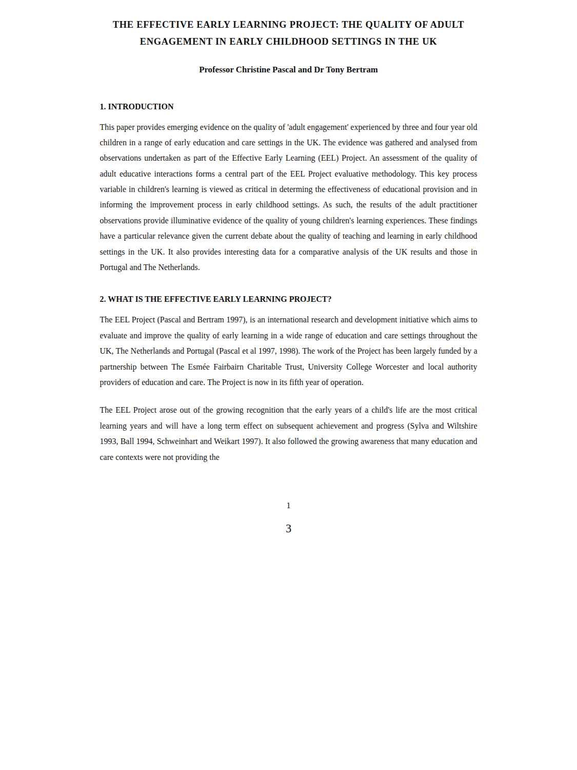The Effective Early Learning Project: The Quality of Adult Engagement in Early Childhood Settings in the UK
Professor Christine Pascal and Dr Tony Bertram
1. INTRODUCTION
This paper provides emerging evidence on the quality of 'adult engagement' experienced by three and four year old children in a range of early education and care settings in the UK. The evidence was gathered and analysed from observations undertaken as part of the Effective Early Learning (EEL) Project. An assessment of the quality of adult educative interactions forms a central part of the EEL Project evaluative methodology. This key process variable in children's learning is viewed as critical in determing the effectiveness of educational provision and in informing the improvement process in early childhood settings. As such, the results of the adult practitioner observations provide illuminative evidence of the quality of young children's learning experiences. These findings have a particular relevance given the current debate about the quality of teaching and learning in early childhood settings in the UK. It also provides interesting data for a comparative analysis of the UK results and those in Portugal and The Netherlands.
2. WHAT IS THE EFFECTIVE EARLY LEARNING PROJECT?
The EEL Project (Pascal and Bertram 1997), is an international research and development initiative which aims to evaluate and improve the quality of early learning in a wide range of education and care settings throughout the UK, The Netherlands and Portugal (Pascal et al 1997, 1998). The work of the Project has been largely funded by a partnership between The Esmée Fairbairn Charitable Trust, University College Worcester and local authority providers of education and care. The Project is now in its fifth year of operation.
The EEL Project arose out of the growing recognition that the early years of a child's life are the most critical learning years and will have a long term effect on subsequent achievement and progress (Sylva and Wiltshire 1993, Ball 1994, Schweinhart and Weikart 1997). It also followed the growing awareness that many education and care contexts were not providing the
1
3